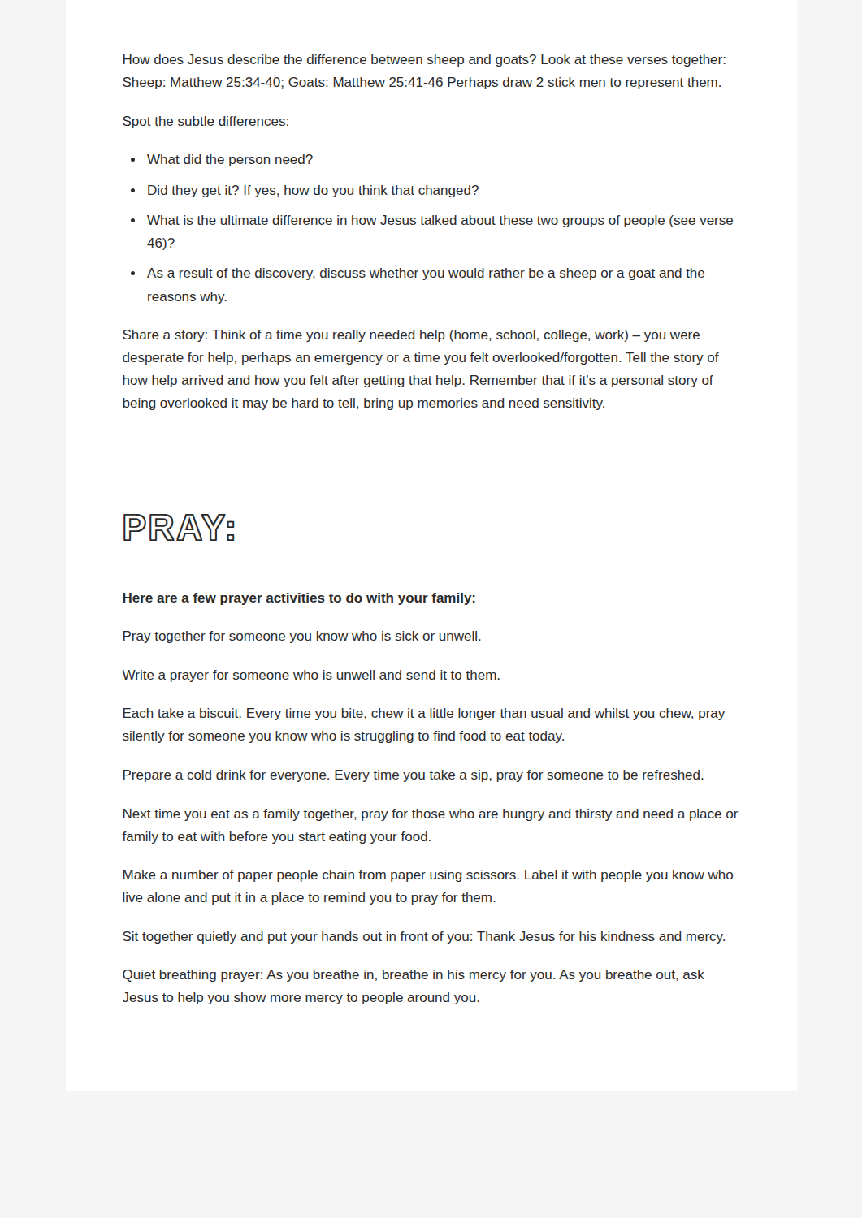How does Jesus describe the difference between sheep and goats? Look at these verses together: Sheep: Matthew 25:34-40; Goats: Matthew 25:41-46 Perhaps draw 2 stick men to represent them.
Spot the subtle differences:
What did the person need?
Did they get it? If yes, how do you think that changed?
What is the ultimate difference in how Jesus talked about these two groups of people (see verse 46)?
As a result of the discovery, discuss whether you would rather be a sheep or a goat and the reasons why.
Share a story: Think of a time you really needed help (home, school, college, work) – you were desperate for help, perhaps an emergency or a time you felt overlooked/forgotten. Tell the story of how help arrived and how you felt after getting that help. Remember that if it's a personal story of being overlooked it may be hard to tell, bring up memories and need sensitivity.
PRAY:
Here are a few prayer activities to do with your family:
Pray together for someone you know who is sick or unwell.
Write a prayer for someone who is unwell and send it to them.
Each take a biscuit. Every time you bite, chew it a little longer than usual and whilst you chew, pray silently for someone you know who is struggling to find food to eat today.
Prepare a cold drink for everyone. Every time you take a sip, pray for someone to be refreshed.
Next time you eat as a family together, pray for those who are hungry and thirsty and need a place or family to eat with before you start eating your food.
Make a number of paper people chain from paper using scissors. Label it with people you know who live alone and put it in a place to remind you to pray for them.
Sit together quietly and put your hands out in front of you: Thank Jesus for his kindness and mercy.
Quiet breathing prayer: As you breathe in, breathe in his mercy for you. As you breathe out, ask Jesus to help you show more mercy to people around you.